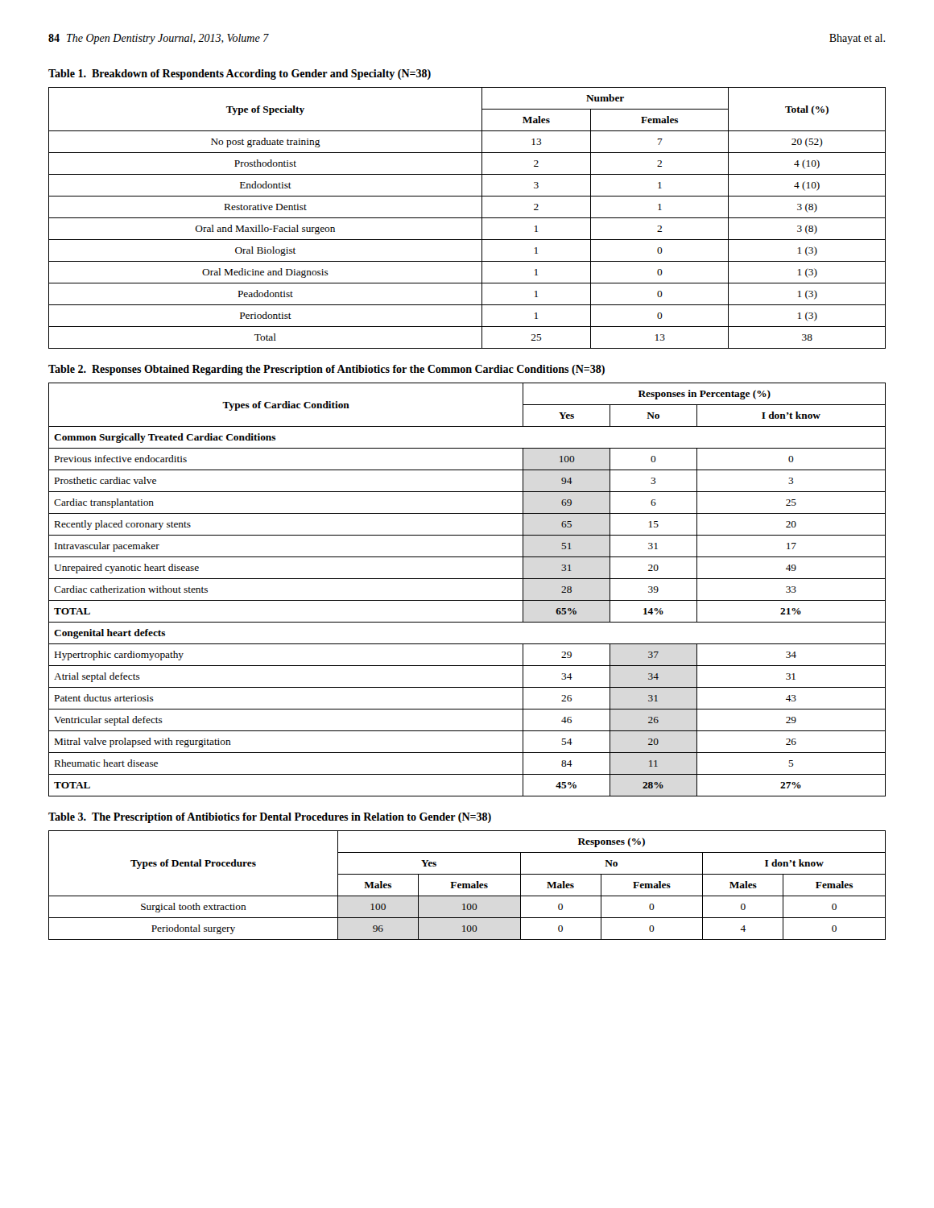84 The Open Dentistry Journal, 2013, Volume 7
Bhayat et al.
Table 1. Breakdown of Respondents According to Gender and Specialty (N=38)
| Type of Specialty | Number | Total (%) |
| --- | --- | --- |
| Males | Females |
| No post graduate training | 13 | 7 | 20 (52) |
| Prosthodontist | 2 | 2 | 4 (10) |
| Endodontist | 3 | 1 | 4 (10) |
| Restorative Dentist | 2 | 1 | 3 (8) |
| Oral and Maxillo-Facial surgeon | 1 | 2 | 3 (8) |
| Oral Biologist | 1 | 0 | 1 (3) |
| Oral Medicine and Diagnosis | 1 | 0 | 1 (3) |
| Peadodontist | 1 | 0 | 1 (3) |
| Periodontist | 1 | 0 | 1 (3) |
| Total | 25 | 13 | 38 |
Table 2. Responses Obtained Regarding the Prescription of Antibiotics for the Common Cardiac Conditions (N=38)
| Types of Cardiac Condition | Responses in Percentage (%) |
| --- | --- |
| Yes | No | I don’t know |
| Common Surgically Treated Cardiac Conditions |
| Previous infective endocarditis | 100 | 0 | 0 |
| Prosthetic cardiac valve | 94 | 3 | 3 |
| Cardiac transplantation | 69 | 6 | 25 |
| Recently placed coronary stents | 65 | 15 | 20 |
| Intravascular pacemaker | 51 | 31 | 17 |
| Unrepaired cyanotic heart disease | 31 | 20 | 49 |
| Cardiac catherization without stents | 28 | 39 | 33 |
| TOTAL | 65% | 14% | 21% |
| Congenital heart defects |
| Hypertrophic cardiomyopathy | 29 | 37 | 34 |
| Atrial septal defects | 34 | 34 | 31 |
| Patent ductus arteriosis | 26 | 31 | 43 |
| Ventricular septal defects | 46 | 26 | 29 |
| Mitral valve prolapsed with regurgitation | 54 | 20 | 26 |
| Rheumatic heart disease | 84 | 11 | 5 |
| TOTAL | 45% | 28% | 27% |
Table 3. The Prescription of Antibiotics for Dental Procedures in Relation to Gender (N=38)
| Types of Dental Procedures | Responses (%) |
| --- | --- |
| Yes | No | I don’t know |
| Males | Females | Males | Females | Males | Females |
| Surgical tooth extraction | 100 | 100 | 0 | 0 | 0 | 0 |
| Periodontal surgery | 96 | 100 | 0 | 0 | 4 | 0 |